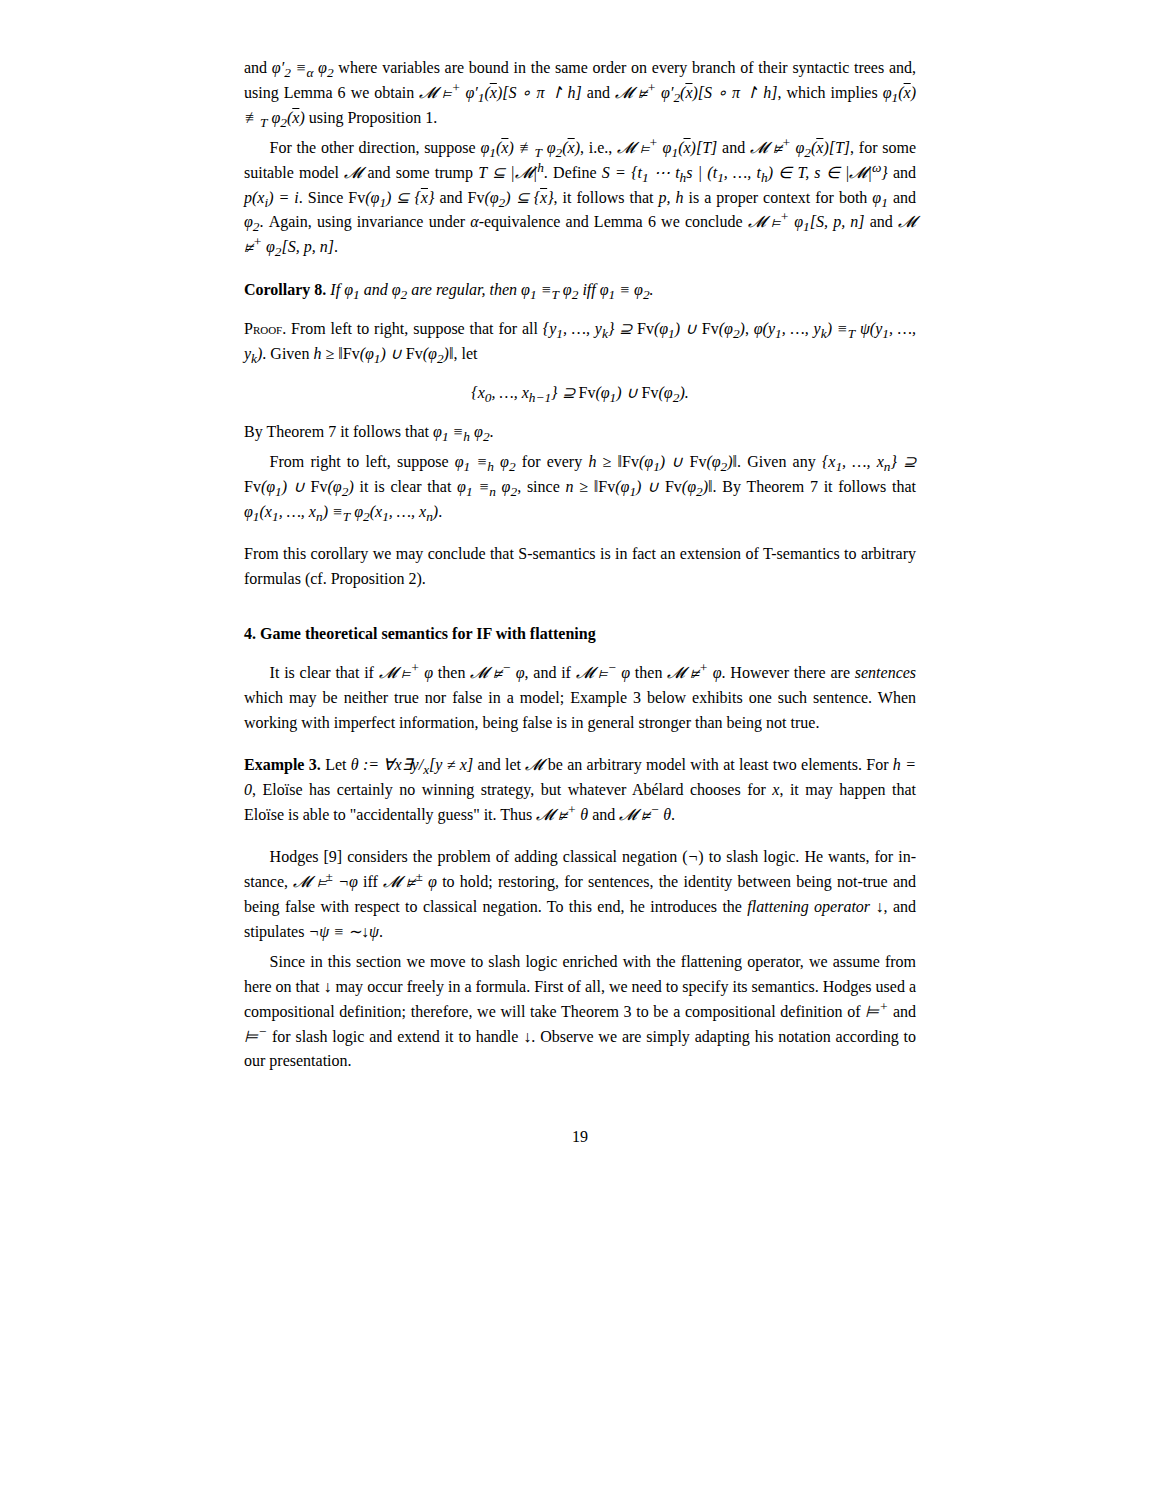and φ′2 ≡α φ2 where variables are bound in the same order on every branch of their syntactic trees and, using Lemma 6 we obtain 𝓜 ⊨+ φ′1(x)[S ∘ π ↾ h] and 𝓜 ⊭+ φ′2(x)[S ∘ π ↾ h], which implies φ1(x) ≢T φ2(x) using Proposition 1.
For the other direction, suppose φ1(x) ≢T φ2(x), i.e., 𝓜 ⊨+ φ1(x)[T] and 𝓜 ⊭+ φ2(x)[T], for some suitable model 𝓜 and some trump T ⊆ |𝓜|h. Define S = {t1 ⋯ ths | (t1, …, th) ∈ T, s ∈ |𝓜|ω} and p(xi) = i. Since Fv(φ1) ⊆ {x} and Fv(φ2) ⊆ {x}, it follows that p, h is a proper context for both φ1 and φ2. Again, using invariance under α-equivalence and Lemma 6 we conclude 𝓜 ⊨+ φ1[S, p, n] and 𝓜 ⊭+ φ2[S, p, n].
Corollary 8. If φ1 and φ2 are regular, then φ1 ≡T φ2 iff φ1 ≡ φ2.
Proof. From left to right, suppose that for all {y1, …, yk} ⊇ Fv(φ1) ∪ Fv(φ2), φ(y1, …, yk) ≡T ψ(y1, …, yk). Given h ≥ ‖Fv(φ1) ∪ Fv(φ2)‖, let
{x0, …, xh−1} ⊇ Fv(φ1) ∪ Fv(φ2).
By Theorem 7 it follows that φ1 ≡h φ2.
From right to left, suppose φ1 ≡h φ2 for every h ≥ ‖Fv(φ1) ∪ Fv(φ2)‖. Given any {x1, …, xn} ⊇ Fv(φ1) ∪ Fv(φ2) it is clear that φ1 ≡n φ2, since n ≥ ‖Fv(φ1) ∪ Fv(φ2)‖. By Theorem 7 it follows that φ1(x1, …, xn) ≡T φ2(x1, …, xn).
From this corollary we may conclude that S-semantics is in fact an extension of T-semantics to arbitrary formulas (cf. Proposition 2).
4. Game theoretical semantics for IF with flattening
It is clear that if 𝓜 ⊨+ φ then 𝓜 ⊭− φ, and if 𝓜 ⊨− φ then 𝓜 ⊭+ φ. However there are sentences which may be neither true nor false in a model; Example 3 below exhibits one such sentence. When working with imperfect information, being false is in general stronger than being not true.
Example 3. Let θ := ∀x∃y/x[y ≠ x] and let 𝓜 be an arbitrary model with at least two elements. For h = 0, Eloïse has certainly no winning strategy, but whatever Abélard chooses for x, it may happen that Eloïse is able to "accidentally guess" it. Thus 𝓜 ⊭+ θ and 𝓜 ⊭− θ.
Hodges [9] considers the problem of adding classical negation (¬) to slash logic. He wants, for instance, 𝓜 ⊨± ¬φ iff 𝓜 ⊭± φ to hold; restoring, for sentences, the identity between being not-true and being false with respect to classical negation. To this end, he introduces the flattening operator ↓, and stipulates ¬ψ ≡ ∼↓ψ.
Since in this section we move to slash logic enriched with the flattening operator, we assume from here on that ↓ may occur freely in a formula. First of all, we need to specify its semantics. Hodges used a compositional definition; therefore, we will take Theorem 3 to be a compositional definition of ⊨+ and ⊨− for slash logic and extend it to handle ↓. Observe we are simply adapting his notation according to our presentation.
19